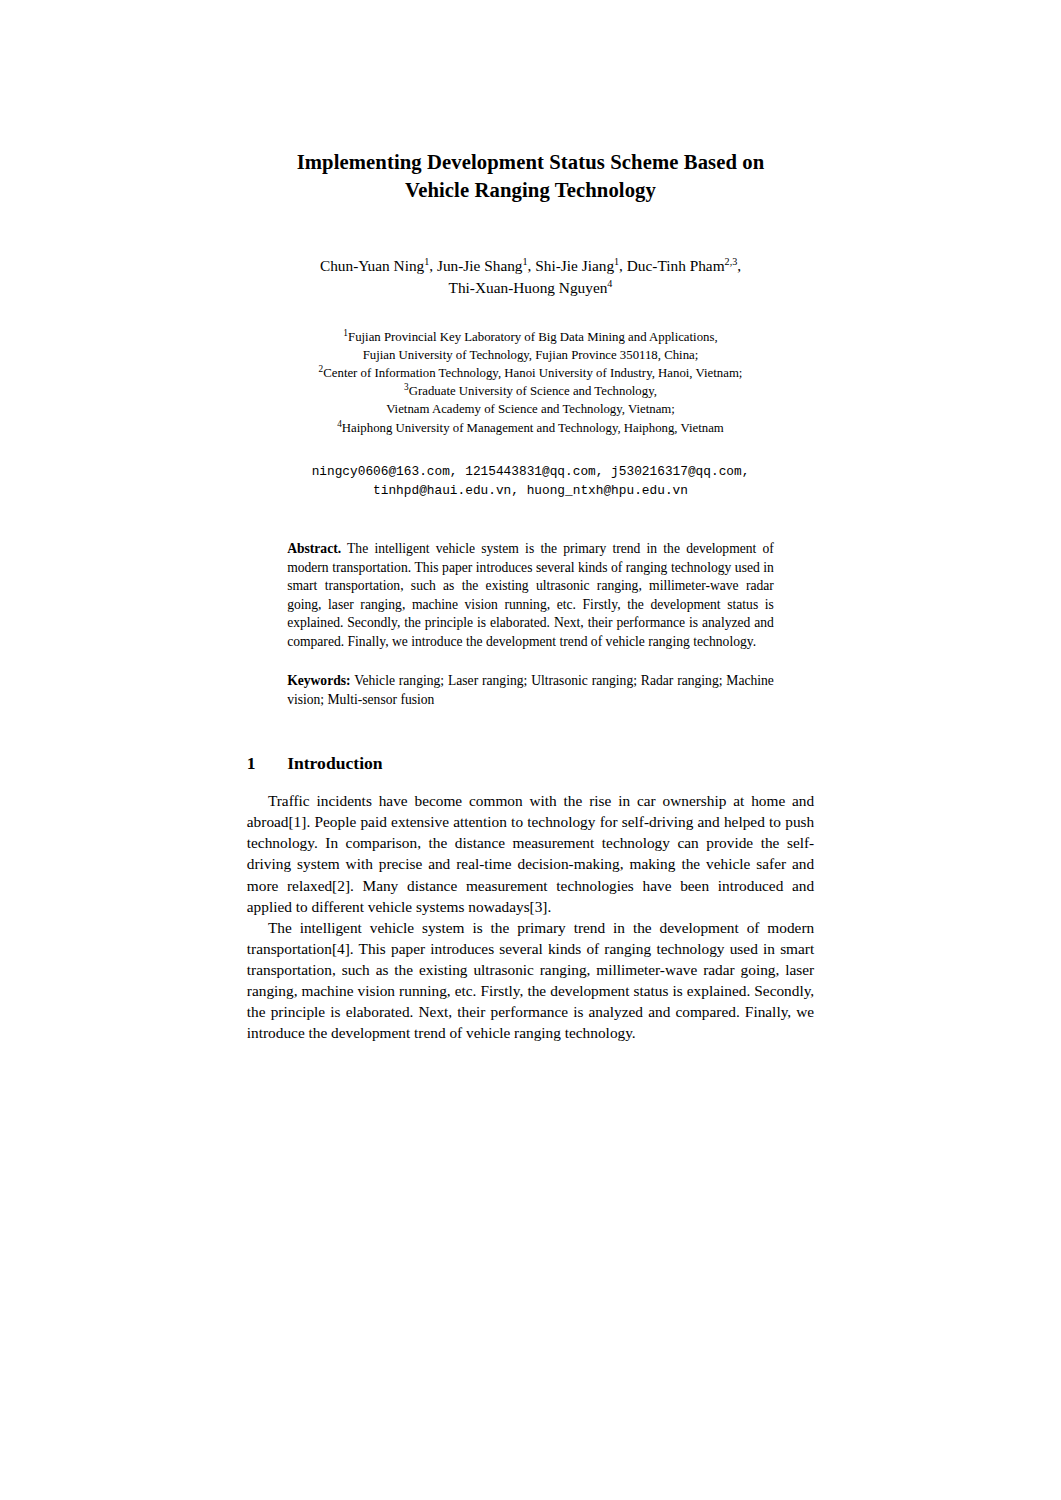Implementing Development Status Scheme Based on
Vehicle Ranging Technology
Chun-Yuan Ning1, Jun-Jie Shang1, Shi-Jie Jiang1, Duc-Tinh Pham2,3,
Thi-Xuan-Huong Nguyen4
1Fujian Provincial Key Laboratory of Big Data Mining and Applications,
Fujian University of Technology, Fujian Province 350118, China;
2Center of Information Technology, Hanoi University of Industry, Hanoi, Vietnam;
3Graduate University of Science and Technology,
Vietnam Academy of Science and Technology, Vietnam;
4Haiphong University of Management and Technology, Haiphong, Vietnam
ningcy0606@163.com, 1215443831@qq.com, j530216317@qq.com,
tinhpd@haui.edu.vn, huong_ntxh@hpu.edu.vn
Abstract. The intelligent vehicle system is the primary trend in the development of modern transportation. This paper introduces several kinds of ranging technology used in smart transportation, such as the existing ultrasonic ranging, millimeter-wave radar going, laser ranging, machine vision running, etc. Firstly, the development status is explained. Secondly, the principle is elaborated. Next, their performance is analyzed and compared. Finally, we introduce the development trend of vehicle ranging technology.
Keywords: Vehicle ranging; Laser ranging; Ultrasonic ranging; Radar ranging; Machine vision; Multi-sensor fusion
1 Introduction
Traffic incidents have become common with the rise in car ownership at home and abroad[1]. People paid extensive attention to technology for self-driving and helped to push technology. In comparison, the distance measurement technology can provide the self-driving system with precise and real-time decision-making, making the vehicle safer and more relaxed[2]. Many distance measurement technologies have been introduced and applied to different vehicle systems nowadays[3].
The intelligent vehicle system is the primary trend in the development of modern transportation[4]. This paper introduces several kinds of ranging technology used in smart transportation, such as the existing ultrasonic ranging, millimeter-wave radar going, laser ranging, machine vision running, etc. Firstly, the development status is explained. Secondly, the principle is elaborated. Next, their performance is analyzed and compared. Finally, we introduce the development trend of vehicle ranging technology.